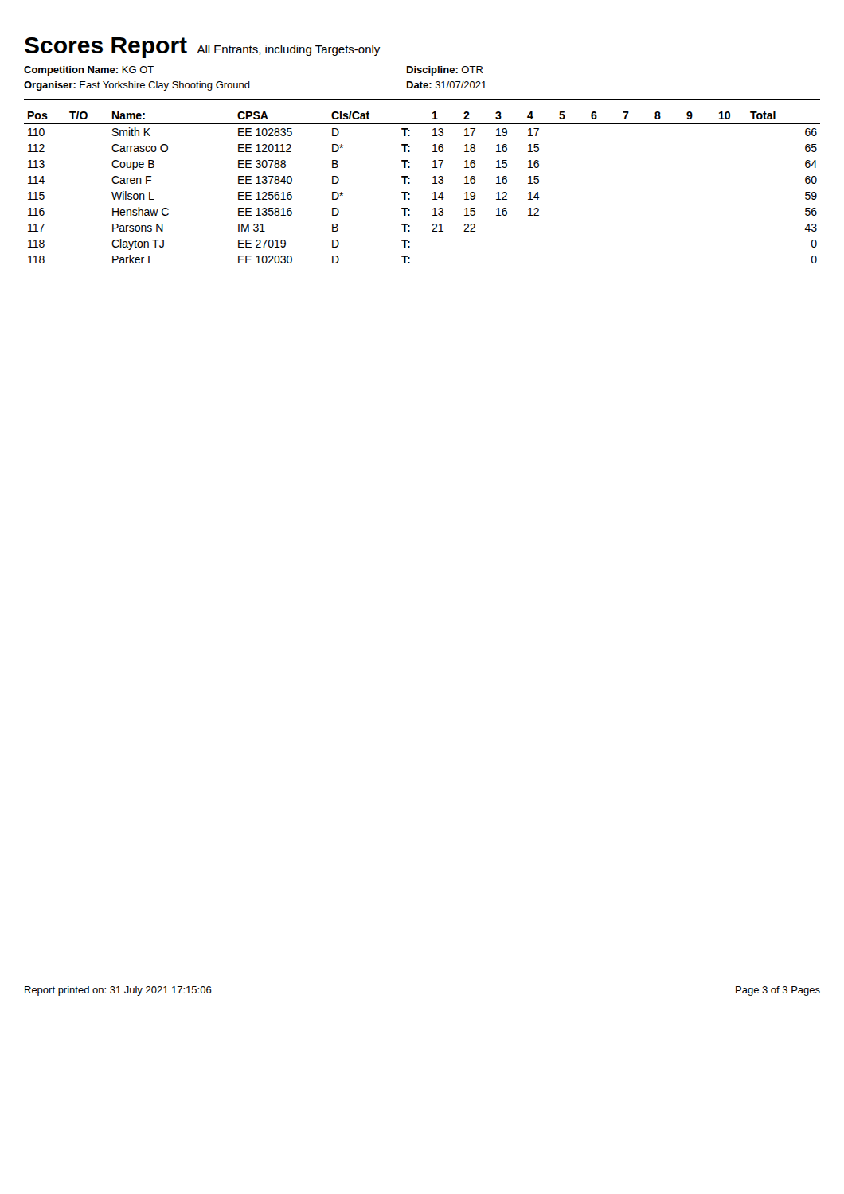Scores Report All Entrants, including Targets-only
Competition Name: KG OT
Organiser: East Yorkshire Clay Shooting Ground
Discipline: OTR
Date: 31/07/2021
| Pos | T/O | Name: | CPSA | Cls/Cat | | 1 | 2 | 3 | 4 | 5 | 6 | 7 | 8 | 9 | 10 | Total |
| --- | --- | --- | --- | --- | --- | --- | --- | --- | --- | --- | --- | --- | --- | --- | --- | --- |
| 110 | | Smith K | EE 102835 | D | T: | 13 | 17 | 19 | 17 | | | | | | | 66 |
| 112 | | Carrasco O | EE 120112 | D* | T: | 16 | 18 | 16 | 15 | | | | | | | 65 |
| 113 | | Coupe B | EE 30788 | B | T: | 17 | 16 | 15 | 16 | | | | | | | 64 |
| 114 | | Caren F | EE 137840 | D | T: | 13 | 16 | 16 | 15 | | | | | | | 60 |
| 115 | | Wilson L | EE 125616 | D* | T: | 14 | 19 | 12 | 14 | | | | | | | 59 |
| 116 | | Henshaw C | EE 135816 | D | T: | 13 | 15 | 16 | 12 | | | | | | | 56 |
| 117 | | Parsons N | IM 31 | B | T: | 21 | 22 | | | | | | | | | 43 |
| 118 | | Clayton TJ | EE 27019 | D | T: | | | | | | | | | | | 0 |
| 118 | | Parker I | EE 102030 | D | T: | | | | | | | | | | | 0 |
Report printed on: 31 July 2021 17:15:06 Page 3 of 3 Pages